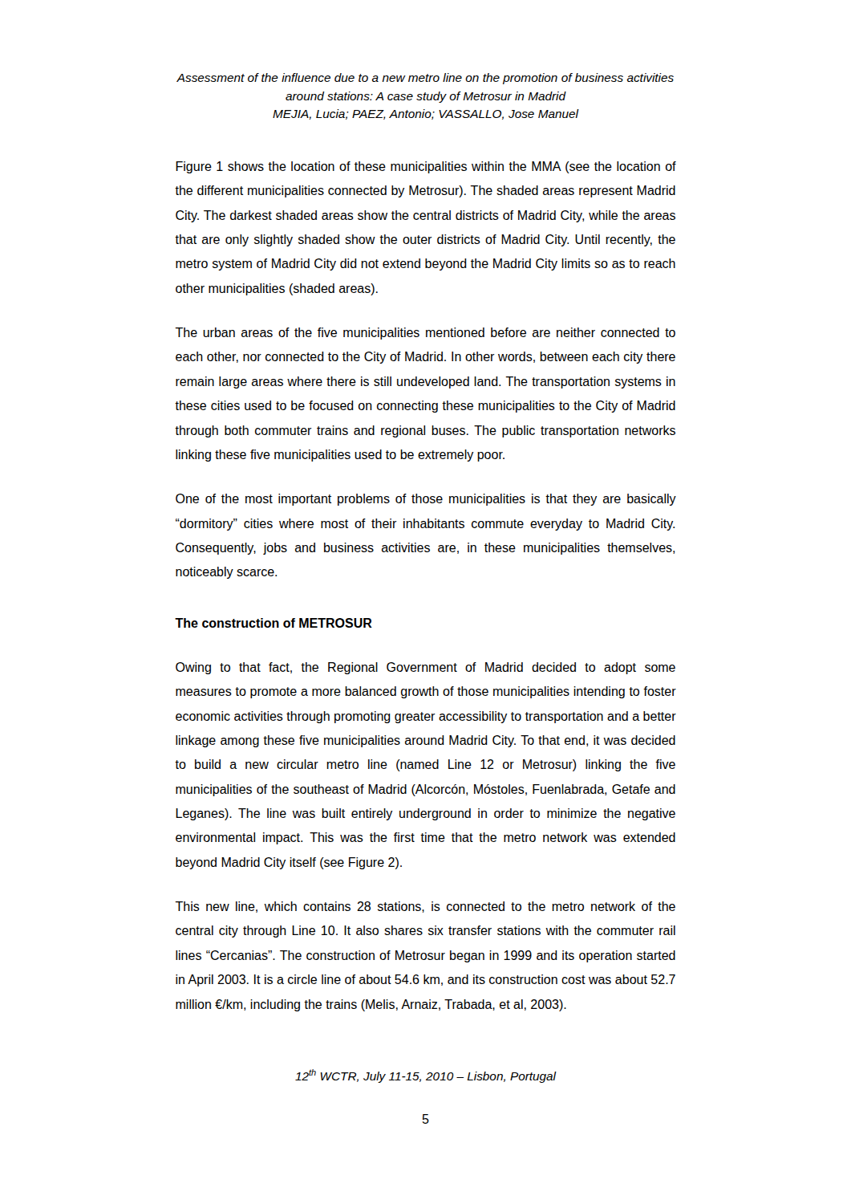Assessment of the influence due to a new metro line on the promotion of business activities around stations: A case study of Metrosur in Madrid MEJIA, Lucia; PAEZ, Antonio; VASSALLO, Jose Manuel
Figure 1 shows the location of these municipalities within the MMA (see the location of the different municipalities connected by Metrosur). The shaded areas represent Madrid City. The darkest shaded areas show the central districts of Madrid City, while the areas that are only slightly shaded show the outer districts of Madrid City. Until recently, the metro system of Madrid City did not extend beyond the Madrid City limits so as to reach other municipalities (shaded areas).
The urban areas of the five municipalities mentioned before are neither connected to each other, nor connected to the City of Madrid. In other words, between each city there remain large areas where there is still undeveloped land. The transportation systems in these cities used to be focused on connecting these municipalities to the City of Madrid through both commuter trains and regional buses. The public transportation networks linking these five municipalities used to be extremely poor.
One of the most important problems of those municipalities is that they are basically “dormitory” cities where most of their inhabitants commute everyday to Madrid City. Consequently, jobs and business activities are, in these municipalities themselves, noticeably scarce.
The construction of METROSUR
Owing to that fact, the Regional Government of Madrid decided to adopt some measures to promote a more balanced growth of those municipalities intending to foster economic activities through promoting greater accessibility to transportation and a better linkage among these five municipalities around Madrid City. To that end, it was decided to build a new circular metro line (named Line 12 or Metrosur) linking the five municipalities of the southeast of Madrid (Alcorcón, Móstoles, Fuenlabrada, Getafe and Leganes). The line was built entirely underground in order to minimize the negative environmental impact. This was the first time that the metro network was extended beyond Madrid City itself (see Figure 2).
This new line, which contains 28 stations, is connected to the metro network of the central city through Line 10. It also shares six transfer stations with the commuter rail lines “Cercanias”. The construction of Metrosur began in 1999 and its operation started in April 2003. It is a circle line of about 54.6 km, and its construction cost was about 52.7 million €/km, including the trains (Melis, Arnaiz, Trabada, et al, 2003).
12th WCTR, July 11-15, 2010 – Lisbon, Portugal
5